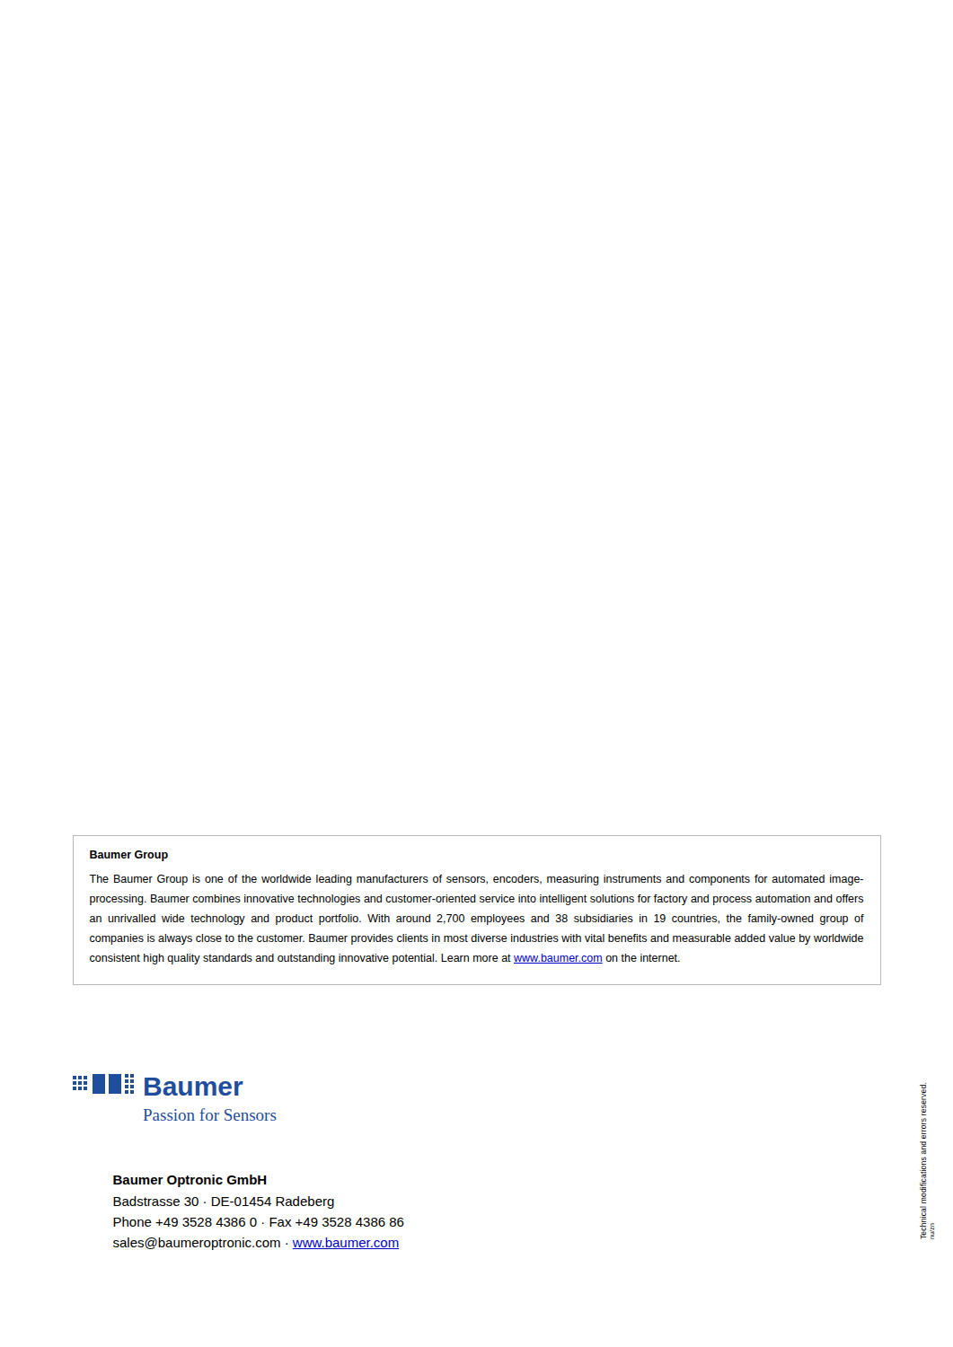Baumer Group
The Baumer Group is one of the worldwide leading manufacturers of sensors, encoders, measuring instruments and components for automated image-processing. Baumer combines innovative technologies and customer-oriented service into intelligent solutions for factory and process automation and offers an unrivalled wide technology and product portfolio. With around 2,700 employees and 38 subsidiaries in 19 countries, the family-owned group of companies is always close to the customer. Baumer provides clients in most diverse industries with vital benefits and measurable added value by worldwide consistent high quality standards and outstanding innovative potential. Learn more at www.baumer.com on the internet.
Baumer Passion for Sensors
Baumer Optronic GmbH
Badstrasse 30 · DE-01454 Radeberg
Phone +49 3528 4386 0 · Fax +49 3528 4386 86
sales@baumeroptronic.com · www.baumer.com
Technical modifications and errors reserved.
nu/zn